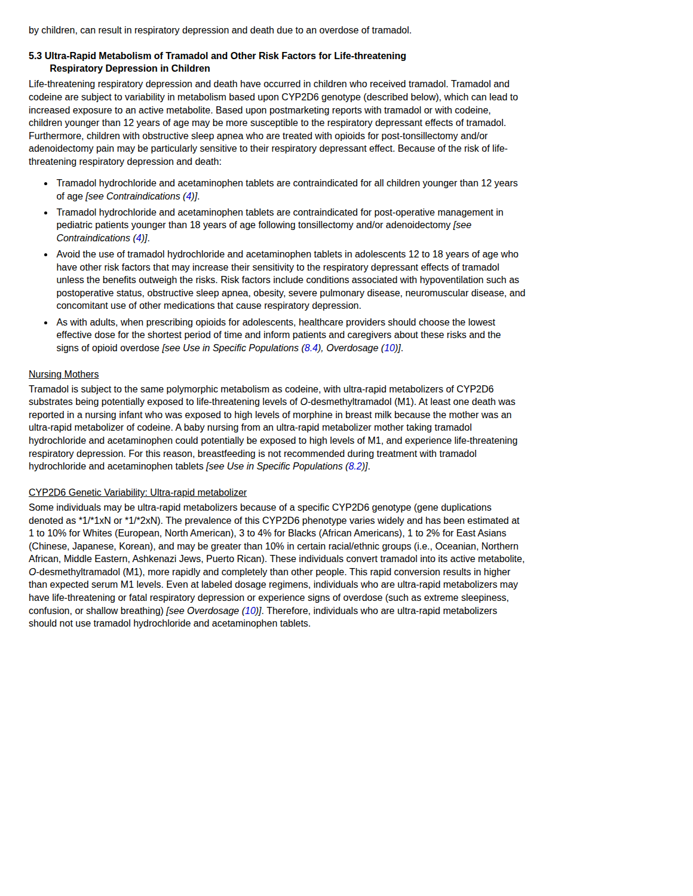by children, can result in respiratory depression and death due to an overdose of tramadol.
5.3 Ultra-Rapid Metabolism of Tramadol and Other Risk Factors for Life-threatening Respiratory Depression in Children
Life-threatening respiratory depression and death have occurred in children who received tramadol. Tramadol and codeine are subject to variability in metabolism based upon CYP2D6 genotype (described below), which can lead to increased exposure to an active metabolite. Based upon postmarketing reports with tramadol or with codeine, children younger than 12 years of age may be more susceptible to the respiratory depressant effects of tramadol. Furthermore, children with obstructive sleep apnea who are treated with opioids for post-tonsillectomy and/or adenoidectomy pain may be particularly sensitive to their respiratory depressant effect. Because of the risk of life-threatening respiratory depression and death:
Tramadol hydrochloride and acetaminophen tablets are contraindicated for all children younger than 12 years of age [see Contraindications (4)].
Tramadol hydrochloride and acetaminophen tablets are contraindicated for post-operative management in pediatric patients younger than 18 years of age following tonsillectomy and/or adenoidectomy [see Contraindications (4)].
Avoid the use of tramadol hydrochloride and acetaminophen tablets in adolescents 12 to 18 years of age who have other risk factors that may increase their sensitivity to the respiratory depressant effects of tramadol unless the benefits outweigh the risks. Risk factors include conditions associated with hypoventilation such as postoperative status, obstructive sleep apnea, obesity, severe pulmonary disease, neuromuscular disease, and concomitant use of other medications that cause respiratory depression.
As with adults, when prescribing opioids for adolescents, healthcare providers should choose the lowest effective dose for the shortest period of time and inform patients and caregivers about these risks and the signs of opioid overdose [see Use in Specific Populations (8.4), Overdosage (10)].
Nursing Mothers
Tramadol is subject to the same polymorphic metabolism as codeine, with ultra-rapid metabolizers of CYP2D6 substrates being potentially exposed to life-threatening levels of O-desmethyltramadol (M1). At least one death was reported in a nursing infant who was exposed to high levels of morphine in breast milk because the mother was an ultra-rapid metabolizer of codeine. A baby nursing from an ultra-rapid metabolizer mother taking tramadol hydrochloride and acetaminophen could potentially be exposed to high levels of M1, and experience life-threatening respiratory depression. For this reason, breastfeeding is not recommended during treatment with tramadol hydrochloride and acetaminophen tablets [see Use in Specific Populations (8.2)].
CYP2D6 Genetic Variability: Ultra-rapid metabolizer
Some individuals may be ultra-rapid metabolizers because of a specific CYP2D6 genotype (gene duplications denoted as *1/*1xN or *1/*2xN). The prevalence of this CYP2D6 phenotype varies widely and has been estimated at 1 to 10% for Whites (European, North American), 3 to 4% for Blacks (African Americans), 1 to 2% for East Asians (Chinese, Japanese, Korean), and may be greater than 10% in certain racial/ethnic groups (i.e., Oceanian, Northern African, Middle Eastern, Ashkenazi Jews, Puerto Rican). These individuals convert tramadol into its active metabolite, O-desmethyltramadol (M1), more rapidly and completely than other people. This rapid conversion results in higher than expected serum M1 levels. Even at labeled dosage regimens, individuals who are ultra-rapid metabolizers may have life-threatening or fatal respiratory depression or experience signs of overdose (such as extreme sleepiness, confusion, or shallow breathing) [see Overdosage (10)]. Therefore, individuals who are ultra-rapid metabolizers should not use tramadol hydrochloride and acetaminophen tablets.